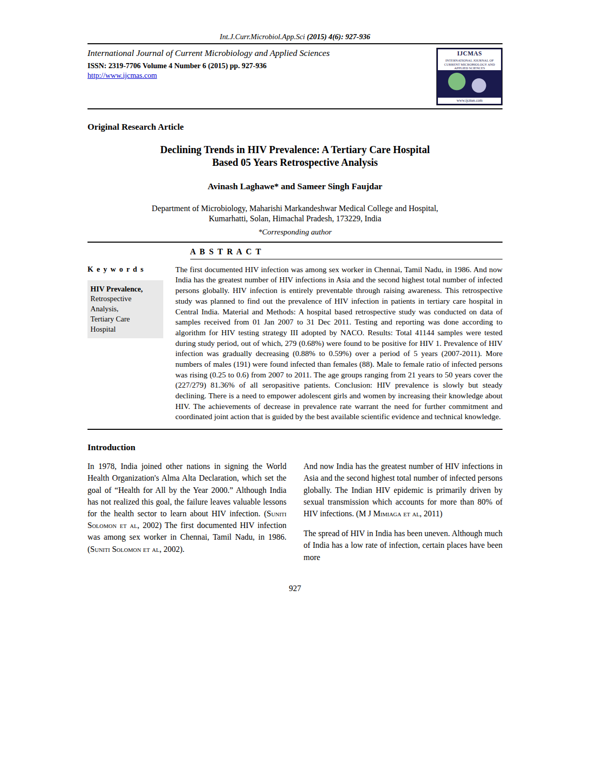Int.J.Curr.Microbiol.App.Sci (2015) 4(6): 927-936
International Journal of Current Microbiology and Applied Sciences
ISSN: 2319-7706 Volume 4 Number 6 (2015) pp. 927-936
http://www.ijcmas.com
IJCMAS INTERNATIONAL JOURNAL OF CURRENT MICROBIOLOGY AND APPLIED SCIENCES www.ijcmas.com
Original Research Article
Declining Trends in HIV Prevalence: A Tertiary Care Hospital
Based 05 Years Retrospective Analysis
Avinash Laghawe* and Sameer Singh Faujdar
Department of Microbiology, Maharishi Markandeshwar Medical College and Hospital,
Kumarhatti, Solan, Himachal Pradesh, 173229, India
*Corresponding author
A B S T R A C T
K e y w o r d s
HIV Prevalence,
Retrospective
Analysis,
Tertiary Care
Hospital
The first documented HIV infection was among sex worker in Chennai, Tamil Nadu, in 1986. And now India has the greatest number of HIV infections in Asia and the second highest total number of infected persons globally. HIV infection is entirely preventable through raising awareness. This retrospective study was planned to find out the prevalence of HIV infection in patients in tertiary care hospital in Central India. Material and Methods: A hospital based retrospective study was conducted on data of samples received from 01 Jan 2007 to 31 Dec 2011. Testing and reporting was done according to algorithm for HIV testing strategy III adopted by NACO. Results: Total 41144 samples were tested during study period, out of which, 279 (0.68%) were found to be positive for HIV 1. Prevalence of HIV infection was gradually decreasing (0.88% to 0.59%) over a period of 5 years (2007-2011). More numbers of males (191) were found infected than females (88). Male to female ratio of infected persons was rising (0.25 to 0.6) from 2007 to 2011. The age groups ranging from 21 years to 50 years cover the (227/279) 81.36% of all seropasitive patients. Conclusion: HIV prevalence is slowly but steady declining. There is a need to empower adolescent girls and women by increasing their knowledge about HIV. The achievements of decrease in prevalence rate warrant the need for further commitment and coordinated joint action that is guided by the best available scientific evidence and technical knowledge.
Introduction
In 1978, India joined other nations in signing the World Health Organization's Alma Alta Declaration, which set the goal of “Health for All by the Year 2000.” Although India has not realized this goal, the failure leaves valuable lessons for the health sector to learn about HIV infection. (Suniti Solomon et al, 2002) The first documented HIV infection was among sex worker in Chennai, Tamil Nadu, in 1986. (Suniti Solomon et al, 2002).
And now India has the greatest number of HIV infections in Asia and the second highest total number of infected persons globally. The Indian HIV epidemic is primarily driven by sexual transmission which accounts for more than 80% of HIV infections. (M J Mimiaga et al, 2011)
The spread of HIV in India has been uneven. Although much of India has a low rate of infection, certain places have been more
927